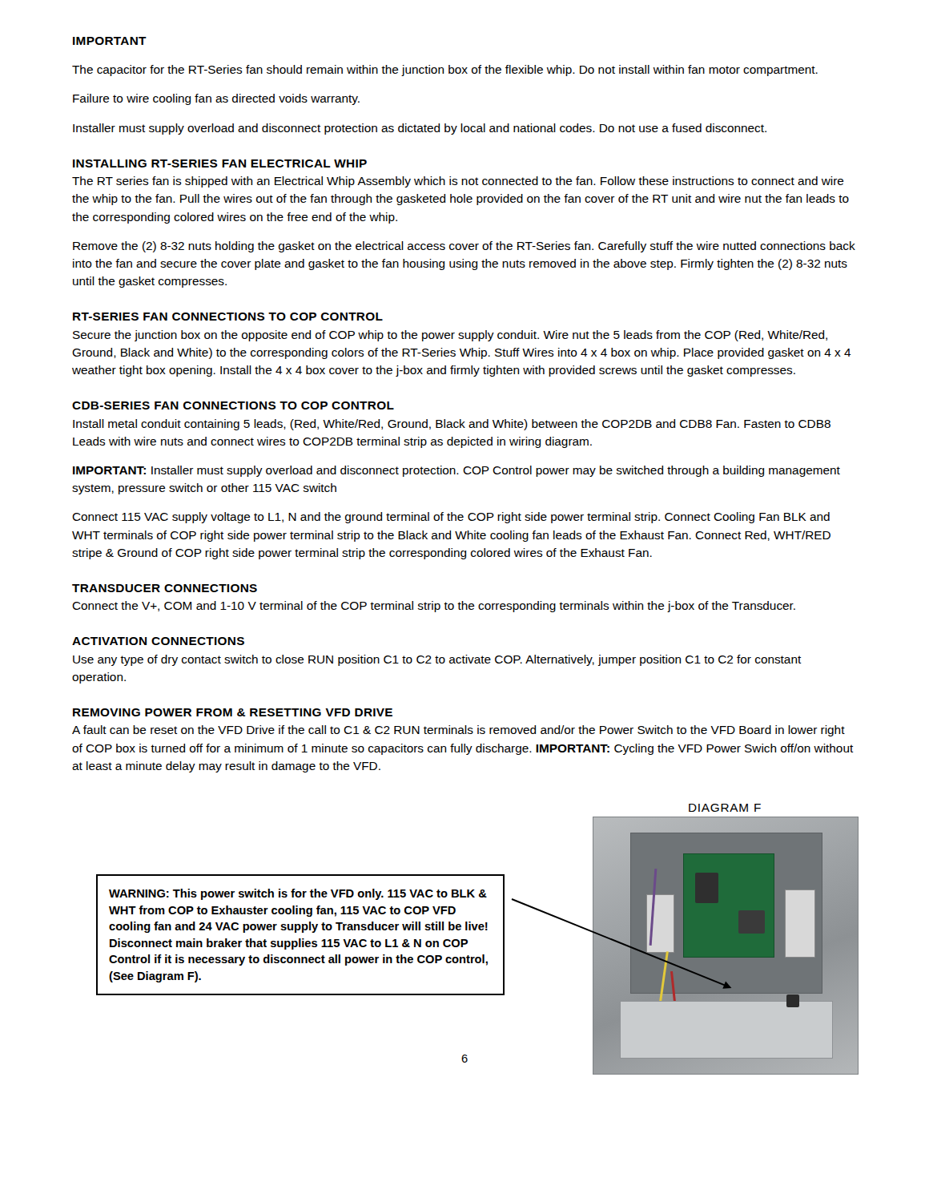IMPORTANT
The capacitor for the RT-Series fan should remain within the junction box of the flexible whip. Do not install within fan motor compartment.
Failure to wire cooling fan as directed voids warranty.
Installer must supply overload and disconnect protection as dictated by local and national codes. Do not use a fused disconnect.
INSTALLING RT-SERIES FAN ELECTRICAL WHIP
The RT series fan is shipped with an Electrical Whip Assembly which is not connected to the fan. Follow these instructions to connect and wire the whip to the fan. Pull the wires out of the fan through the gasketed hole provided on the fan cover of the RT unit and wire nut the fan leads to the corresponding colored wires on the free end of the whip.
Remove the (2) 8-32 nuts holding the gasket on the electrical access cover of the RT-Series fan. Carefully stuff the wire nutted connections back into the fan and secure the cover plate and gasket to the fan housing using the nuts removed in the above step. Firmly tighten the (2) 8-32 nuts until the gasket compresses.
RT-SERIES FAN CONNECTIONS TO COP CONTROL
Secure the junction box on the opposite end of COP whip to the power supply conduit. Wire nut the 5 leads from the COP (Red, White/Red, Ground, Black and White) to the corresponding colors of the RT-Series Whip. Stuff Wires into 4 x 4 box on whip. Place provided gasket on 4 x 4 weather tight box opening. Install the 4 x 4 box cover to the j-box and firmly tighten with provided screws until the gasket compresses.
CDB-SERIES FAN CONNECTIONS TO COP CONTROL
Install metal conduit containing 5 leads, (Red, White/Red, Ground, Black and White) between the COP2DB and CDB8 Fan. Fasten to CDB8 Leads with wire nuts and connect wires to COP2DB terminal strip as depicted in wiring diagram.
IMPORTANT: Installer must supply overload and disconnect protection. COP Control power may be switched through a building management system, pressure switch or other 115 VAC switch
Connect 115 VAC supply voltage to L1, N and the ground terminal of the COP right side power terminal strip. Connect Cooling Fan BLK and WHT terminals of COP right side power terminal strip to the Black and White cooling fan leads of the Exhaust Fan. Connect Red, WHT/RED stripe & Ground of COP right side power terminal strip the corresponding colored wires of the Exhaust Fan.
TRANSDUCER CONNECTIONS
Connect the V+, COM and 1-10 V terminal of the COP terminal strip to the corresponding terminals within the j-box of the Transducer.
ACTIVATION CONNECTIONS
Use any type of dry contact switch to close RUN position C1 to C2 to activate COP. Alternatively, jumper position C1 to C2 for constant operation.
REMOVING POWER FROM & RESETTING VFD DRIVE
A fault can be reset on the VFD Drive if the call to C1 & C2 RUN terminals is removed and/or the Power Switch to the VFD Board in lower right of COP box is turned off for a minimum of 1 minute so capacitors can fully discharge. IMPORTANT: Cycling the VFD Power Swich off/on without at least a minute delay may result in damage to the VFD.
DIAGRAM F
WARNING: This power switch is for the VFD only. 115 VAC to BLK & WHT from COP to Exhauster cooling fan, 115 VAC to COP VFD cooling fan and 24 VAC power supply to Transducer will still be live! Disconnect main braker that supplies 115 VAC to L1 & N on COP Control if it is necessary to disconnect all power in the COP control, (See Diagram F).
6